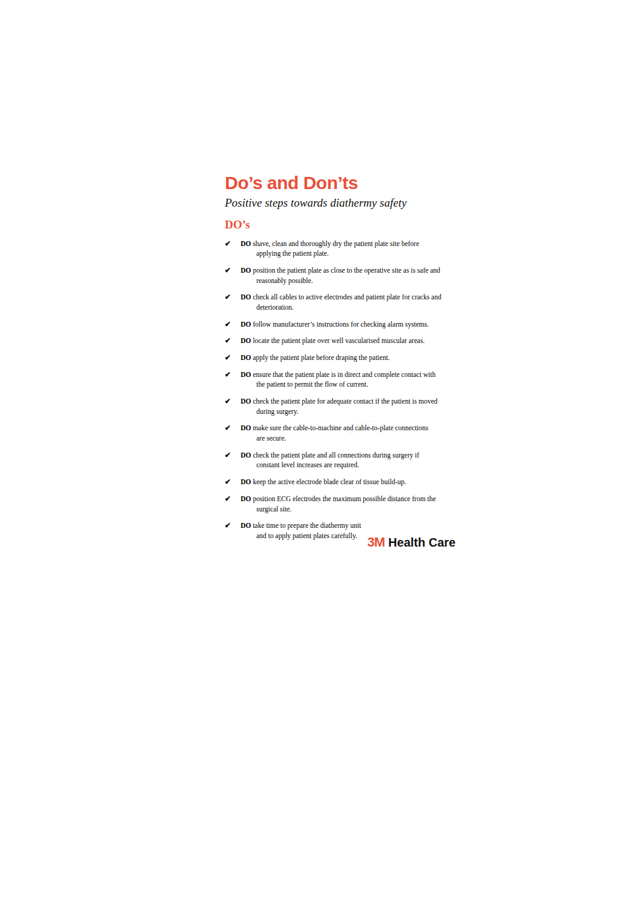Do’s and Don’ts
Positive steps towards diathermy safety
DO’s
DO shave, clean and thoroughly dry the patient plate site before applying the patient plate.
DO position the patient plate as close to the operative site as is safe and reasonably possible.
DO check all cables to active electrodes and patient plate for cracks and deterioration.
DO follow manufacturer’s instructions for checking alarm systems.
DO locate the patient plate over well vascularised muscular areas.
DO apply the patient plate before draping the patient.
DO ensure that the patient plate is in direct and complete contact with the patient to permit the flow of current.
DO check the patient plate for adequate contact if the patient is moved during surgery.
DO make sure the cable-to-machine and cable-to-plate connections are secure.
DO check the patient plate and all connections during surgery if constant level increases are required.
DO keep the active electrode blade clear of tissue build-up.
DO position ECG electrodes the maximum possible distance from the surgical site.
DO take time to prepare the diathermy unit and to apply patient plates carefully. 3M Health Care